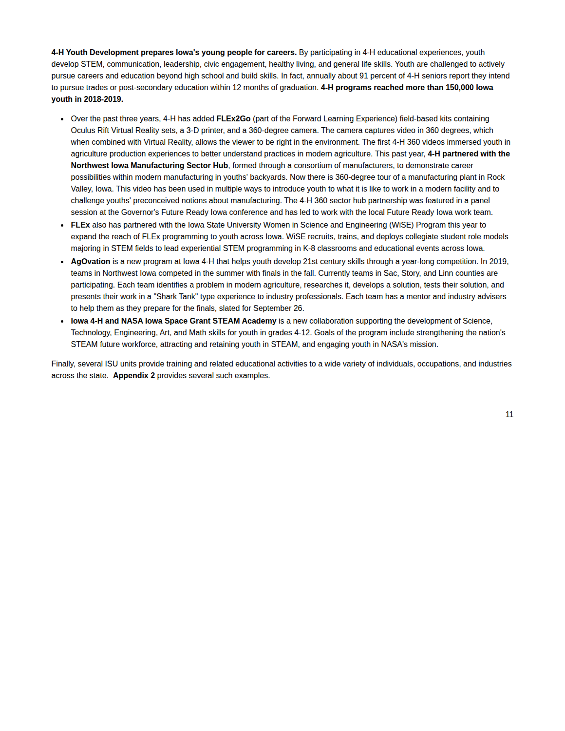4-H Youth Development prepares Iowa's young people for careers. By participating in 4-H educational experiences, youth develop STEM, communication, leadership, civic engagement, healthy living, and general life skills. Youth are challenged to actively pursue careers and education beyond high school and build skills. In fact, annually about 91 percent of 4-H seniors report they intend to pursue trades or post-secondary education within 12 months of graduation. 4-H programs reached more than 150,000 Iowa youth in 2018-2019.
Over the past three years, 4-H has added FLEx2Go (part of the Forward Learning Experience) field-based kits containing Oculus Rift Virtual Reality sets, a 3-D printer, and a 360-degree camera. The camera captures video in 360 degrees, which when combined with Virtual Reality, allows the viewer to be right in the environment. The first 4-H 360 videos immersed youth in agriculture production experiences to better understand practices in modern agriculture. This past year, 4-H partnered with the Northwest Iowa Manufacturing Sector Hub, formed through a consortium of manufacturers, to demonstrate career possibilities within modern manufacturing in youths' backyards. Now there is 360-degree tour of a manufacturing plant in Rock Valley, Iowa. This video has been used in multiple ways to introduce youth to what it is like to work in a modern facility and to challenge youths' preconceived notions about manufacturing. The 4-H 360 sector hub partnership was featured in a panel session at the Governor's Future Ready Iowa conference and has led to work with the local Future Ready Iowa work team.
FLEx also has partnered with the Iowa State University Women in Science and Engineering (WiSE) Program this year to expand the reach of FLEx programming to youth across Iowa. WiSE recruits, trains, and deploys collegiate student role models majoring in STEM fields to lead experiential STEM programming in K-8 classrooms and educational events across Iowa.
AgOvation is a new program at Iowa 4-H that helps youth develop 21st century skills through a year-long competition. In 2019, teams in Northwest Iowa competed in the summer with finals in the fall. Currently teams in Sac, Story, and Linn counties are participating. Each team identifies a problem in modern agriculture, researches it, develops a solution, tests their solution, and presents their work in a "Shark Tank" type experience to industry professionals. Each team has a mentor and industry advisers to help them as they prepare for the finals, slated for September 26.
Iowa 4-H and NASA Iowa Space Grant STEAM Academy is a new collaboration supporting the development of Science, Technology, Engineering, Art, and Math skills for youth in grades 4-12. Goals of the program include strengthening the nation's STEAM future workforce, attracting and retaining youth in STEAM, and engaging youth in NASA's mission.
Finally, several ISU units provide training and related educational activities to a wide variety of individuals, occupations, and industries across the state. Appendix 2 provides several such examples.
11